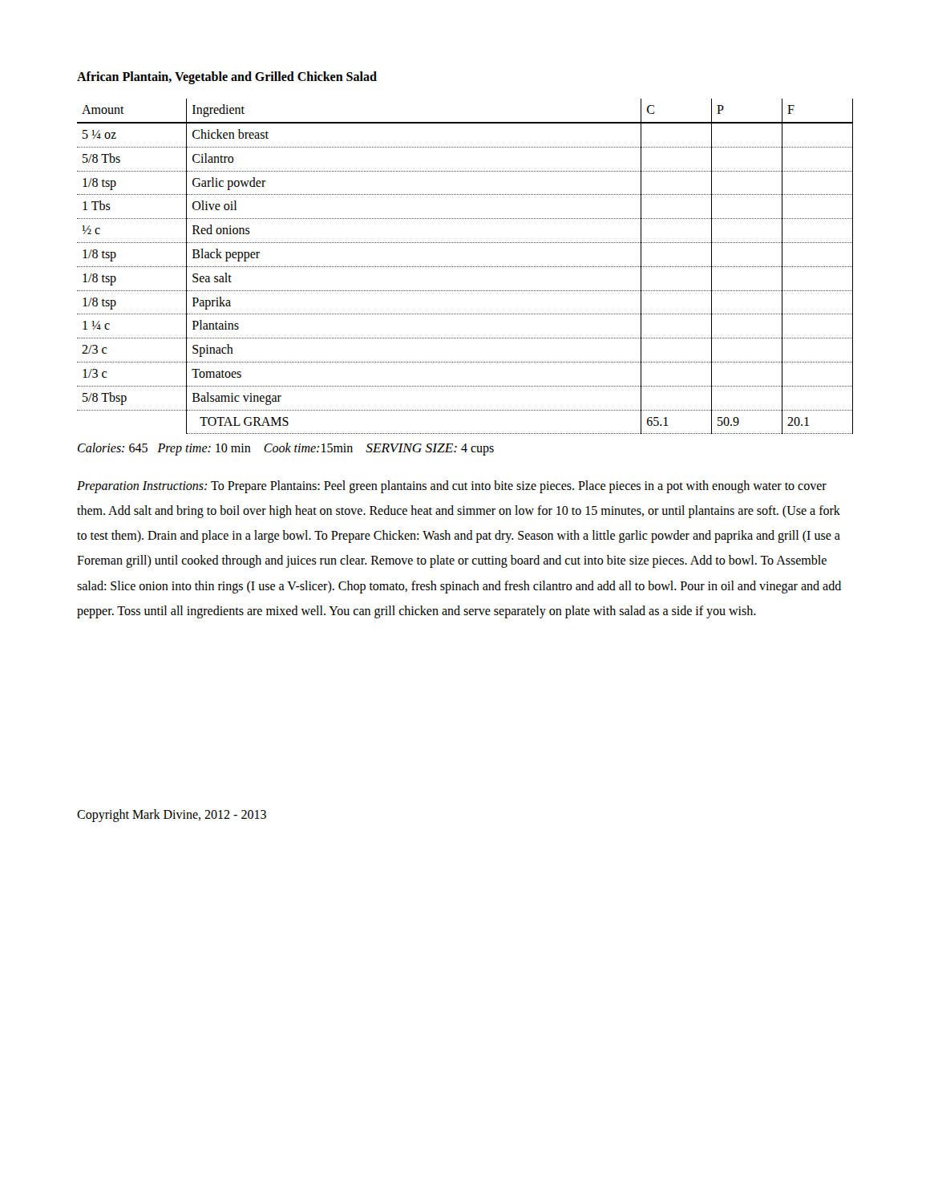African Plantain, Vegetable and Grilled Chicken Salad
| Amount | Ingredient | C | P | F |
| --- | --- | --- | --- | --- |
| 5 ¼ oz | Chicken breast | | | |
| 5/8 Tbs | Cilantro | | | |
| 1/8 tsp | Garlic powder | | | |
| 1 Tbs | Olive oil | | | |
| ½ c | Red onions | | | |
| 1/8 tsp | Black pepper | | | |
| 1/8 tsp | Sea salt | | | |
| 1/8 tsp | Paprika | | | |
| 1 ¼ c | Plantains | | | |
| 2/3 c | Spinach | | | |
| 1/3 c | Tomatoes | | | |
| 5/8 Tbsp | Balsamic vinegar | | | |
| | TOTAL GRAMS | 65.1 | 50.9 | 20.1 |
Calories: 645 Prep time: 10 min Cook time: 15min SERVING SIZE: 4 cups
Preparation Instructions: To Prepare Plantains: Peel green plantains and cut into bite size pieces. Place pieces in a pot with enough water to cover them. Add salt and bring to boil over high heat on stove. Reduce heat and simmer on low for 10 to 15 minutes, or until plantains are soft. (Use a fork to test them). Drain and place in a large bowl. To Prepare Chicken: Wash and pat dry. Season with a little garlic powder and paprika and grill (I use a Foreman grill) until cooked through and juices run clear. Remove to plate or cutting board and cut into bite size pieces. Add to bowl. To Assemble salad: Slice onion into thin rings (I use a V-slicer). Chop tomato, fresh spinach and fresh cilantro and add all to bowl. Pour in oil and vinegar and add pepper. Toss until all ingredients are mixed well. You can grill chicken and serve separately on plate with salad as a side if you wish.
Copyright Mark Divine, 2012 - 2013